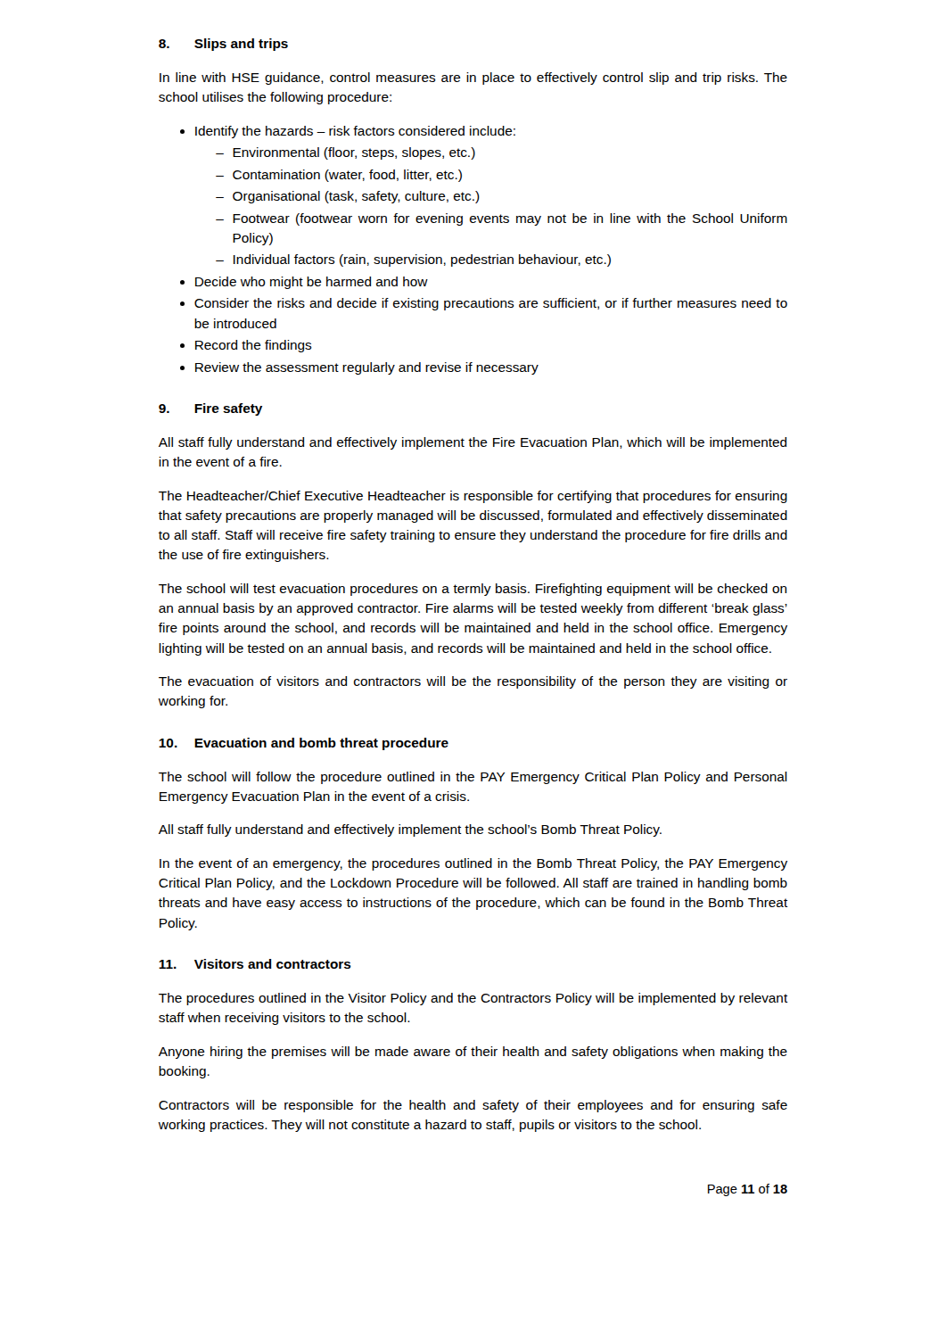8. Slips and trips
In line with HSE guidance, control measures are in place to effectively control slip and trip risks. The school utilises the following procedure:
Identify the hazards – risk factors considered include:
Environmental (floor, steps, slopes, etc.)
Contamination (water, food, litter, etc.)
Organisational (task, safety, culture, etc.)
Footwear (footwear worn for evening events may not be in line with the School Uniform Policy)
Individual factors (rain, supervision, pedestrian behaviour, etc.)
Decide who might be harmed and how
Consider the risks and decide if existing precautions are sufficient, or if further measures need to be introduced
Record the findings
Review the assessment regularly and revise if necessary
9. Fire safety
All staff fully understand and effectively implement the Fire Evacuation Plan, which will be implemented in the event of a fire.
The Headteacher/Chief Executive Headteacher is responsible for certifying that procedures for ensuring that safety precautions are properly managed will be discussed, formulated and effectively disseminated to all staff. Staff will receive fire safety training to ensure they understand the procedure for fire drills and the use of fire extinguishers.
The school will test evacuation procedures on a termly basis. Firefighting equipment will be checked on an annual basis by an approved contractor. Fire alarms will be tested weekly from different ‘break glass’ fire points around the school, and records will be maintained and held in the school office. Emergency lighting will be tested on an annual basis, and records will be maintained and held in the school office.
The evacuation of visitors and contractors will be the responsibility of the person they are visiting or working for.
10. Evacuation and bomb threat procedure
The school will follow the procedure outlined in the PAY Emergency Critical Plan Policy and Personal Emergency Evacuation Plan in the event of a crisis.
All staff fully understand and effectively implement the school’s Bomb Threat Policy.
In the event of an emergency, the procedures outlined in the Bomb Threat Policy, the PAY Emergency Critical Plan Policy, and the Lockdown Procedure will be followed. All staff are trained in handling bomb threats and have easy access to instructions of the procedure, which can be found in the Bomb Threat Policy.
11. Visitors and contractors
The procedures outlined in the Visitor Policy and the Contractors Policy will be implemented by relevant staff when receiving visitors to the school.
Anyone hiring the premises will be made aware of their health and safety obligations when making the booking.
Contractors will be responsible for the health and safety of their employees and for ensuring safe working practices. They will not constitute a hazard to staff, pupils or visitors to the school.
Page 11 of 18